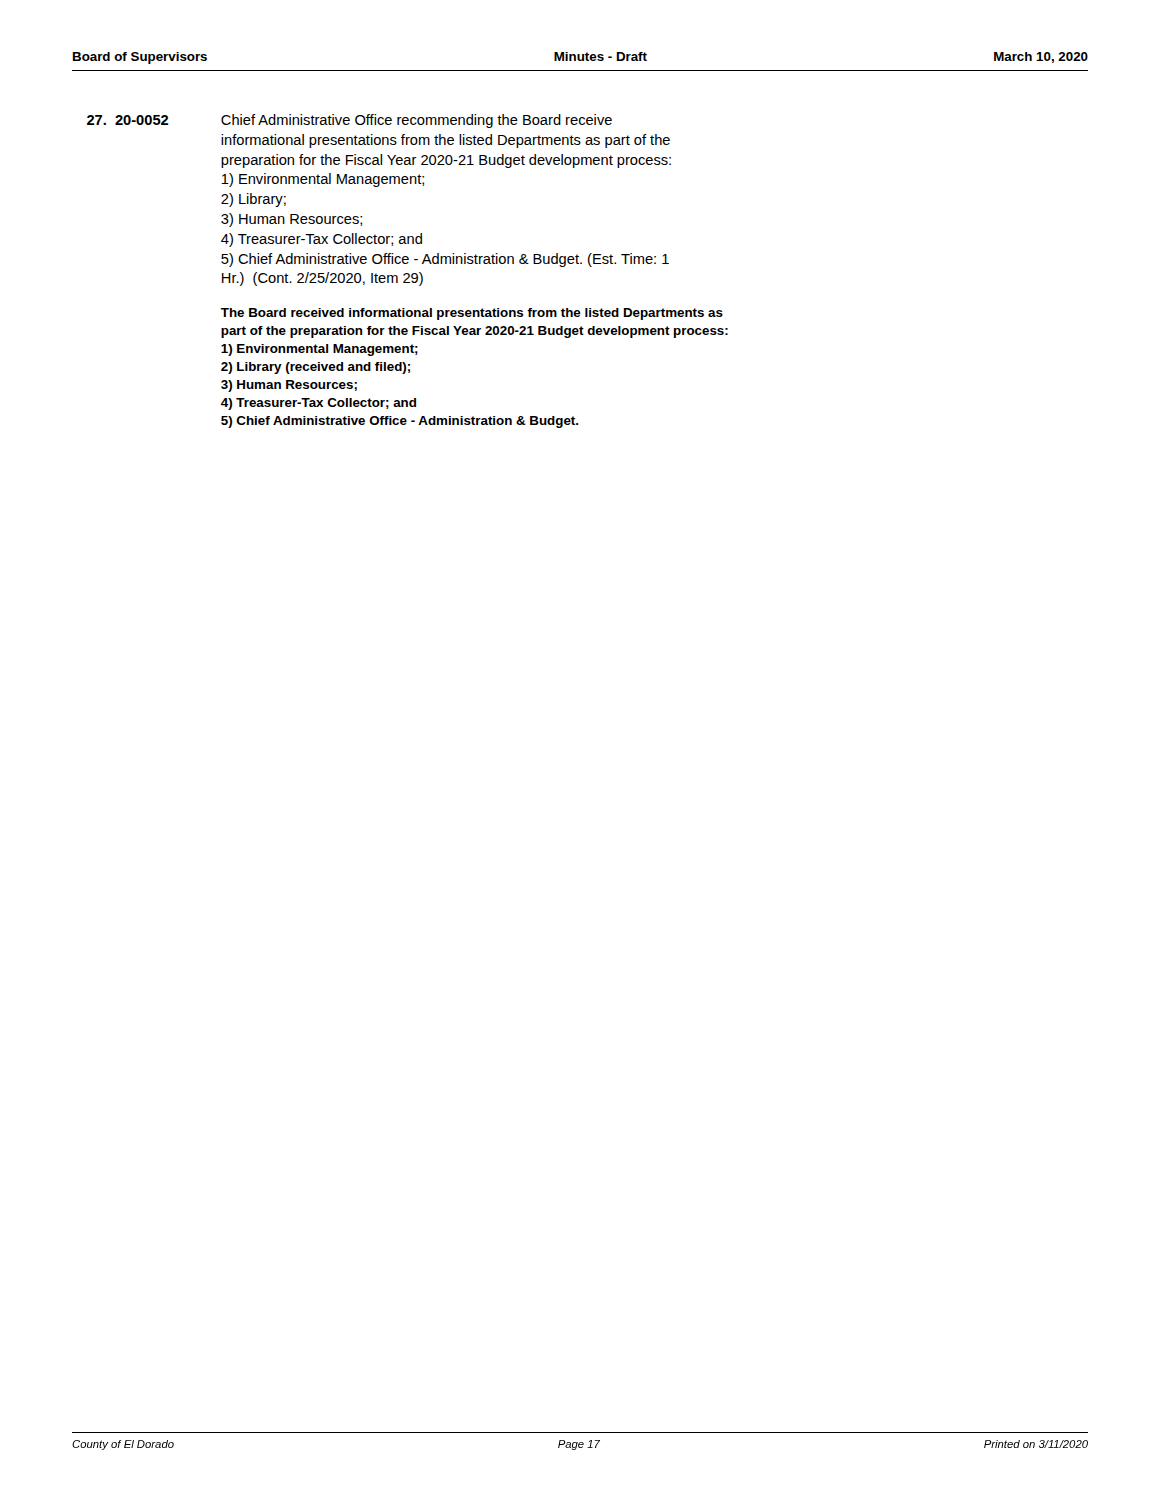Board of Supervisors Minutes - Draft March 10, 2020
27. 20-0052
Chief Administrative Office recommending the Board receive
informational presentations from the listed Departments as part of the
preparation for the Fiscal Year 2020-21 Budget development process:
1) Environmental Management;
2) Library;
3) Human Resources;
4) Treasurer-Tax Collector; and
5) Chief Administrative Office - Administration & Budget. (Est. Time: 1
Hr.) (Cont. 2/25/2020, Item 29)
The Board received informational presentations from the listed Departments as
part of the preparation for the Fiscal Year 2020-21 Budget development process:
1) Environmental Management;
2) Library (received and filed);
3) Human Resources;
4) Treasurer-Tax Collector; and
5) Chief Administrative Office - Administration & Budget.
County of El Dorado Page 17 Printed on 3/11/2020